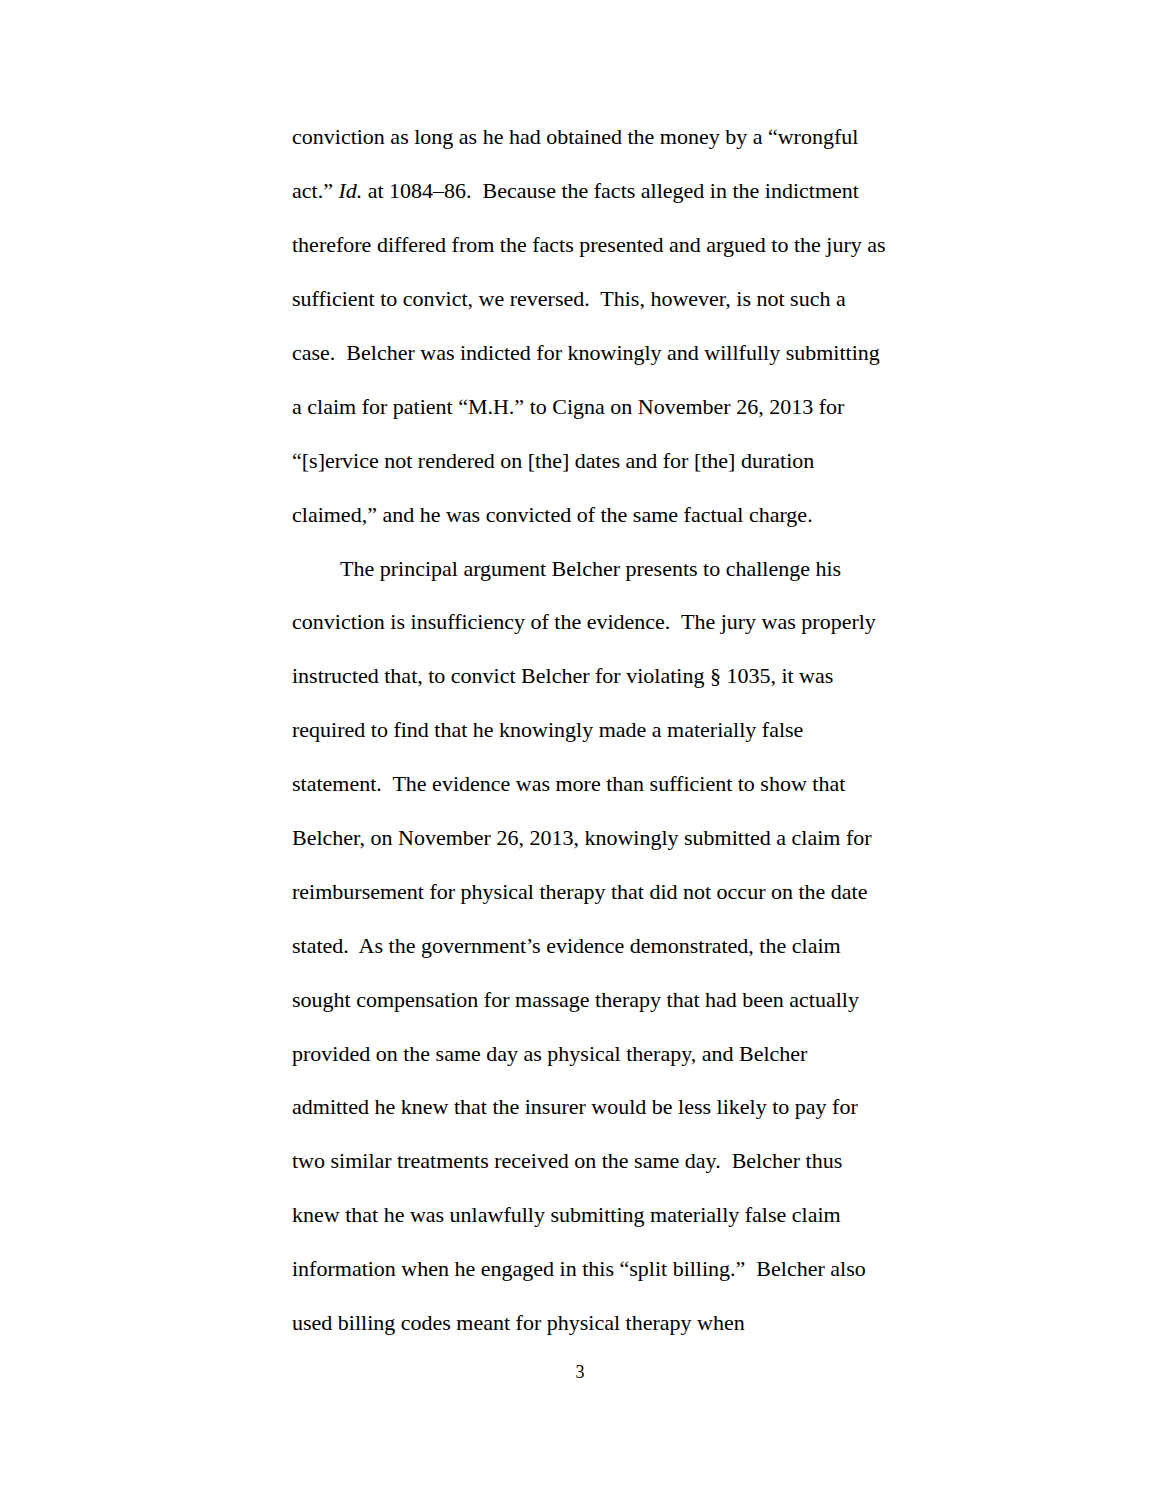conviction as long as he had obtained the money by a “wrongful act.” Id. at 1084–86. Because the facts alleged in the indictment therefore differed from the facts presented and argued to the jury as sufficient to convict, we reversed. This, however, is not such a case. Belcher was indicted for knowingly and willfully submitting a claim for patient “M.H.” to Cigna on November 26, 2013 for “[s]ervice not rendered on [the] dates and for [the] duration claimed,” and he was convicted of the same factual charge.
The principal argument Belcher presents to challenge his conviction is insufficiency of the evidence. The jury was properly instructed that, to convict Belcher for violating § 1035, it was required to find that he knowingly made a materially false statement. The evidence was more than sufficient to show that Belcher, on November 26, 2013, knowingly submitted a claim for reimbursement for physical therapy that did not occur on the date stated. As the government’s evidence demonstrated, the claim sought compensation for massage therapy that had been actually provided on the same day as physical therapy, and Belcher admitted he knew that the insurer would be less likely to pay for two similar treatments received on the same day. Belcher thus knew that he was unlawfully submitting materially false claim information when he engaged in this “split billing.” Belcher also used billing codes meant for physical therapy when
3